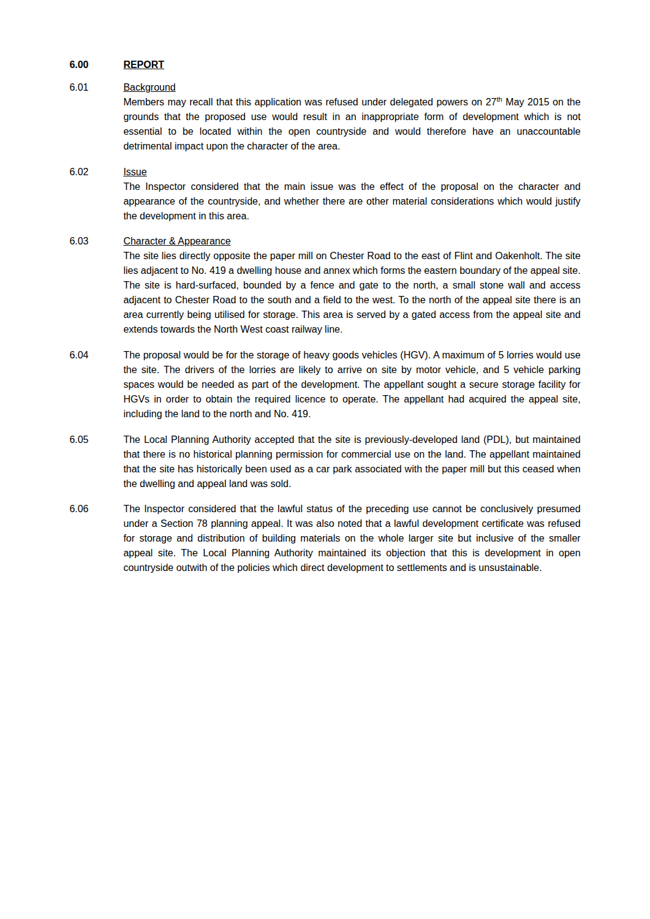6.00 REPORT
6.01 Background Members may recall that this application was refused under delegated powers on 27th May 2015 on the grounds that the proposed use would result in an inappropriate form of development which is not essential to be located within the open countryside and would therefore have an unaccountable detrimental impact upon the character of the area.
6.02 Issue The Inspector considered that the main issue was the effect of the proposal on the character and appearance of the countryside, and whether there are other material considerations which would justify the development in this area.
6.03 Character & Appearance The site lies directly opposite the paper mill on Chester Road to the east of Flint and Oakenholt. The site lies adjacent to No. 419 a dwelling house and annex which forms the eastern boundary of the appeal site. The site is hard-surfaced, bounded by a fence and gate to the north, a small stone wall and access adjacent to Chester Road to the south and a field to the west. To the north of the appeal site there is an area currently being utilised for storage. This area is served by a gated access from the appeal site and extends towards the North West coast railway line.
6.04 The proposal would be for the storage of heavy goods vehicles (HGV). A maximum of 5 lorries would use the site. The drivers of the lorries are likely to arrive on site by motor vehicle, and 5 vehicle parking spaces would be needed as part of the development. The appellant sought a secure storage facility for HGVs in order to obtain the required licence to operate. The appellant had acquired the appeal site, including the land to the north and No. 419.
6.05 The Local Planning Authority accepted that the site is previously-developed land (PDL), but maintained that there is no historical planning permission for commercial use on the land. The appellant maintained that the site has historically been used as a car park associated with the paper mill but this ceased when the dwelling and appeal land was sold.
6.06 The Inspector considered that the lawful status of the preceding use cannot be conclusively presumed under a Section 78 planning appeal. It was also noted that a lawful development certificate was refused for storage and distribution of building materials on the whole larger site but inclusive of the smaller appeal site. The Local Planning Authority maintained its objection that this is development in open countryside outwith of the policies which direct development to settlements and is unsustainable.